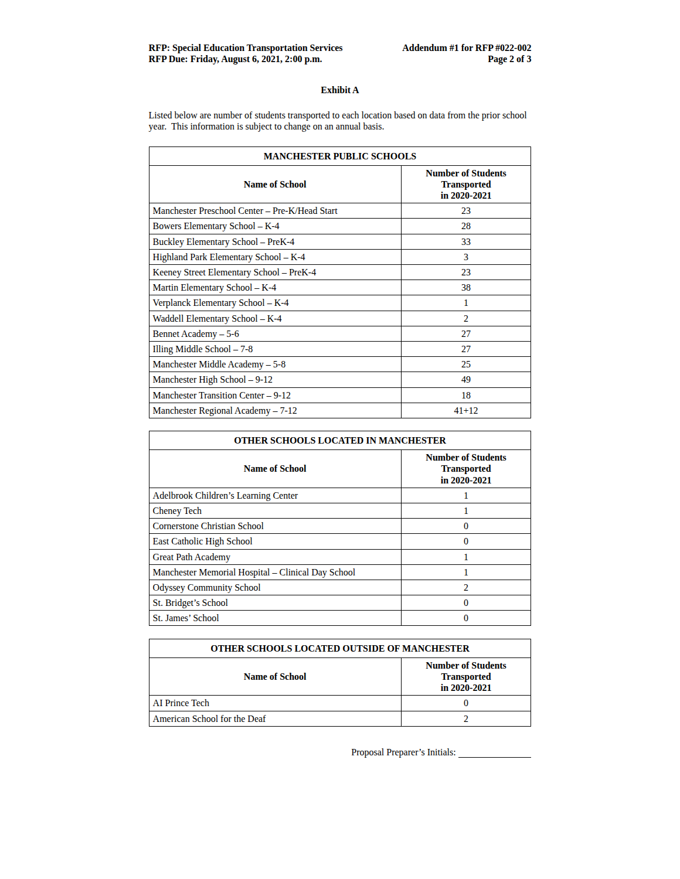RFP: Special Education Transportation Services
Addendum #1 for RFP #022-002
RFP Due: Friday, August 6, 2021, 2:00 p.m.
Page 2 of 3
Exhibit A
Listed below are number of students transported to each location based on data from the prior school year. This information is subject to change on an annual basis.
| MANCHESTER PUBLIC SCHOOLS |
| Name of School | Number of Students Transported in 2020-2021 |
| Manchester Preschool Center – Pre-K/Head Start | 23 |
| Bowers Elementary School – K-4 | 28 |
| Buckley Elementary School – PreK-4 | 33 |
| Highland Park Elementary School – K-4 | 3 |
| Keeney Street Elementary School – PreK-4 | 23 |
| Martin Elementary School – K-4 | 38 |
| Verplanck Elementary School – K-4 | 1 |
| Waddell Elementary School – K-4 | 2 |
| Bennet Academy – 5-6 | 27 |
| Illing Middle School – 7-8 | 27 |
| Manchester Middle Academy – 5-8 | 25 |
| Manchester High School – 9-12 | 49 |
| Manchester Transition Center – 9-12 | 18 |
| Manchester Regional Academy – 7-12 | 41+12 |
| OTHER SCHOOLS LOCATED IN MANCHESTER |
| Name of School | Number of Students Transported in 2020-2021 |
| Adelbrook Children’s Learning Center | 1 |
| Cheney Tech | 1 |
| Cornerstone Christian School | 0 |
| East Catholic High School | 0 |
| Great Path Academy | 1 |
| Manchester Memorial Hospital – Clinical Day School | 1 |
| Odyssey Community School | 2 |
| St. Bridget’s School | 0 |
| St. James’ School | 0 |
| OTHER SCHOOLS LOCATED OUTSIDE OF MANCHESTER |
| Name of School | Number of Students Transported in 2020-2021 |
| AI Prince Tech | 0 |
| American School for the Deaf | 2 |
Proposal Preparer’s Initials: